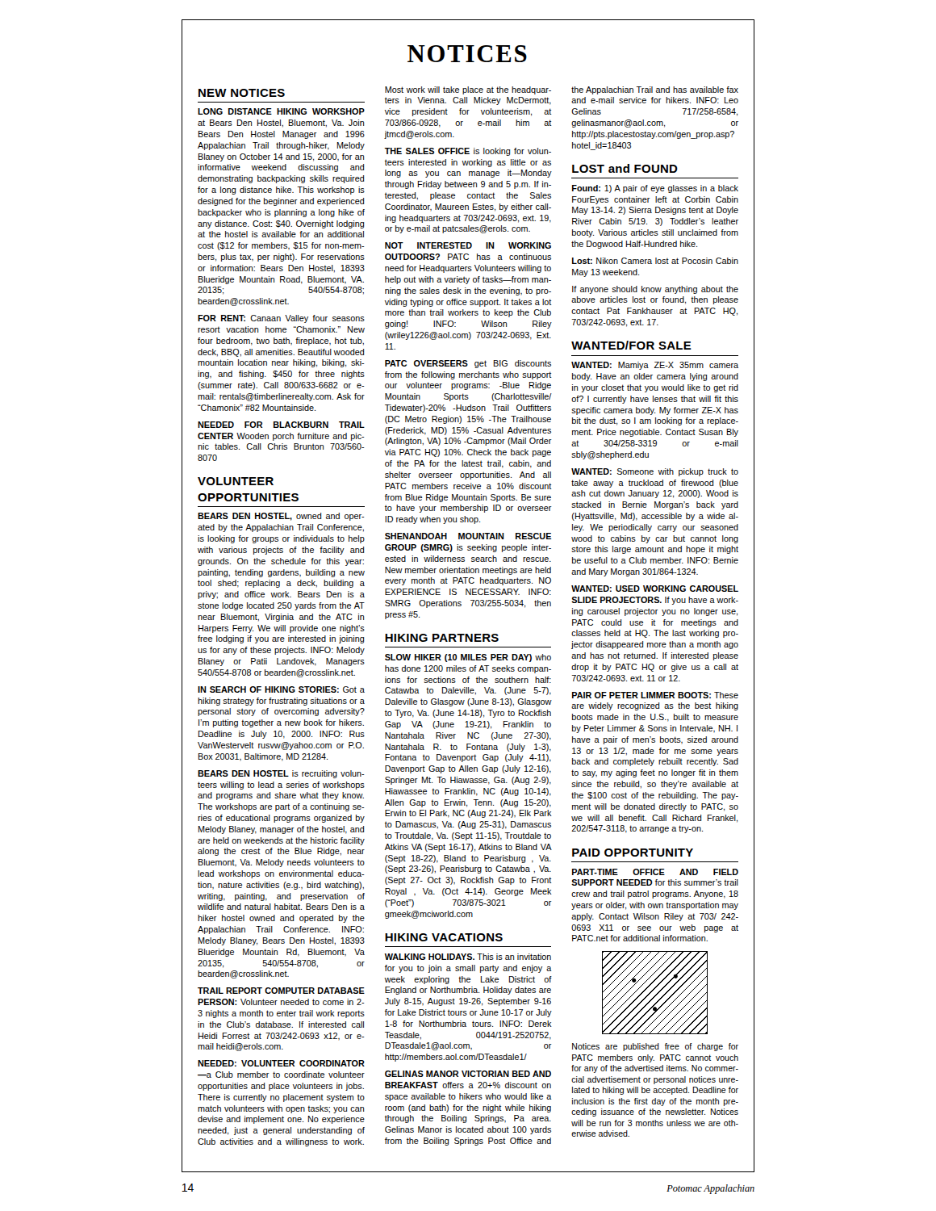NOTICES
NEW NOTICES
LONG DISTANCE HIKING WORKSHOP at Bears Den Hostel, Bluemont, Va. Join Bears Den Hostel Manager and 1996 Appalachian Trail through-hiker, Melody Blaney on October 14 and 15, 2000, for an informative weekend discussing and demonstrating backpacking skills required for a long distance hike. This workshop is designed for the beginner and experienced backpacker who is planning a long hike of any distance. Cost: $40. Overnight lodging at the hostel is available for an additional cost ($12 for members, $15 for non-members, plus tax, per night). For reservations or information: Bears Den Hostel, 18393 Blueridge Mountain Road, Bluemont, VA. 20135; 540/554-8708; bearden@crosslink.net.
FOR RENT: Canaan Valley four seasons resort vacation home “Chamonix.” New four bedroom, two bath, fireplace, hot tub, deck, BBQ, all amenities. Beautiful wooded mountain location near hiking, biking, skiing, and fishing. $450 for three nights (summer rate). Call 800/633-6682 or e-mail: rentals@timberlinerealty.com. Ask for “Chamonix” #82 Mountainside.
NEEDED FOR BLACKBURN TRAIL CENTER Wooden porch furniture and picnic tables. Call Chris Brunton 703/560-8070
VOLUNTEER OPPORTUNITIES
BEARS DEN HOSTEL, owned and operated by the Appalachian Trail Conference, is looking for groups or individuals to help with various projects of the facility and grounds. On the schedule for this year: painting, tending gardens, building a new tool shed; replacing a deck, building a privy; and office work. Bears Den is a stone lodge located 250 yards from the AT near Bluemont, Virginia and the ATC in Harpers Ferry. We will provide one night’s free lodging if you are interested in joining us for any of these projects. INFO: Melody Blaney or Patii Landovek, Managers 540/554-8708 or bearden@crosslink.net.
IN SEARCH OF HIKING STORIES: Got a hiking strategy for frustrating situations or a personal story of overcoming adversity? I’m putting together a new book for hikers. Deadline is July 10, 2000. INFO: Rus VanWestervelt rusvw@yahoo.com or P.O. Box 20031, Baltimore, MD 21284.
BEARS DEN HOSTEL is recruiting volunteers willing to lead a series of workshops and programs and share what they know. The workshops are part of a continuing series of educational programs organized by Melody Blaney, manager of the hostel, and are held on weekends at the historic facility along the crest of the Blue Ridge, near Bluemont, Va. Melody needs volunteers to lead workshops on environmental education, nature activities (e.g., bird watching), writing, painting, and preservation of wildlife and natural habitat. Bears Den is a hiker hostel owned and operated by the Appalachian Trail Conference. INFO: Melody Blaney, Bears Den Hostel, 18393 Blueridge Mountain Rd, Bluemont, Va 20135, 540/554-8708, or bearden@crosslink.net.
TRAIL REPORT COMPUTER DATABASE PERSON: Volunteer needed to come in 2-3 nights a month to enter trail work reports in the Club’s database. If interested call Heidi Forrest at 703/242-0693 x12, or e-mail heidi@erols.com.
NEEDED: VOLUNTEER COORDINATOR—a Club member to coordinate volunteer opportunities and place volunteers in jobs. There is currently no placement system to match volunteers with open tasks; you can devise and implement one. No experience needed, just a general understanding of Club activities and a willingness to work. Most work will take place at the headquarters in Vienna. Call Mickey McDermott, vice president for volunteerism, at 703/866-0928, or e-mail him at jtmcd@erols.com.
THE SALES OFFICE is looking for volunteers interested in working as little or as long as you can manage it—Monday through Friday between 9 and 5 p.m. If interested, please contact the Sales Coordinator, Maureen Estes, by either calling headquarters at 703/242-0693, ext. 19, or by e-mail at patcsales@erols. com.
NOT INTERESTED IN WORKING OUTDOORS? PATC has a continuous need for Headquarters Volunteers willing to help out with a variety of tasks—from manning the sales desk in the evening, to providing typing or office support. It takes a lot more than trail workers to keep the Club going! INFO: Wilson Riley (wriley1226@aol.com) 703/242-0693, Ext. 11.
PATC OVERSEERS get BIG discounts from the following merchants who support our volunteer programs: -Blue Ridge Mountain Sports (Charlottesville/ Tidewater)-20% -Hudson Trail Outfitters (DC Metro Region) 15% -The Trailhouse (Frederick, MD) 15% -Casual Adventures (Arlington, VA) 10% -Campmor (Mail Order via PATC HQ) 10%. Check the back page of the PA for the latest trail, cabin, and shelter overseer opportunities. And all PATC members receive a 10% discount from Blue Ridge Mountain Sports. Be sure to have your membership ID or overseer ID ready when you shop.
SHENANDOAH MOUNTAIN RESCUE GROUP (SMRG) is seeking people interested in wilderness search and rescue. New member orientation meetings are held every month at PATC headquarters. NO EXPERIENCE IS NECESSARY. INFO: SMRG Operations 703/255-5034, then press #5.
HIKING PARTNERS
SLOW HIKER (10 MILES PER DAY) who has done 1200 miles of AT seeks companions for sections of the southern half: Catawba to Daleville, Va. (June 5-7), Daleville to Glasgow (June 8-13), Glasgow to Tyro, Va. (June 14-18), Tyro to Rockfish Gap VA (June 19-21), Franklin to Nantahala River NC (June 27-30), Nantahala R. to Fontana (July 1-3), Fontana to Davenport Gap (July 4-11), Davenport Gap to Allen Gap (July 12-16), Springer Mt. To Hiawasse, Ga. (Aug 2-9), Hiawassee to Franklin, NC (Aug 10-14), Allen Gap to Erwin, Tenn. (Aug 15-20), Erwin to El Park, NC (Aug 21-24), Elk Park to Damascus, Va. (Aug 25-31), Damascus to Troutdale, Va. (Sept 11-15), Troutdale to Atkins VA (Sept 16-17), Atkins to Bland VA (Sept 18-22), Bland to Pearisburg , Va. (Sept 23-26), Pearisburg to Catawba , Va. (Sept 27- Oct 3), Rockfish Gap to Front Royal , Va. (Oct 4-14). George Meek (“Poet”) 703/875-3021 or gmeek@mciworld.com
HIKING VACATIONS
WALKING HOLIDAYS. This is an invitation for you to join a small party and enjoy a week exploring the Lake District of England or Northumbria. Holiday dates are July 8-15, August 19-26, September 9-16 for Lake District tours or June 10-17 or July 1-8 for Northumbria tours. INFO: Derek Teasdale, 0044/191-2520752, DTeasdale1@aol.com, or http://members.aol.com/DTeasdale1/
GELINAS MANOR VICTORIAN BED AND BREAKFAST offers a 20+% discount on space available to hikers who would like a room (and bath) for the night while hiking through the Boiling Springs, Pa area. Gelinas Manor is located about 100 yards from the Boiling Springs Post Office and the Appalachian Trail and has available fax and e-mail service for hikers. INFO: Leo Gelinas 717/258-6584, gelinasmanor@aol.com, or http://pts.placestostay.com/gen_prop.asp?hotel_id=18403
LOST and FOUND
Found: 1) A pair of eye glasses in a black FourEyes container left at Corbin Cabin May 13-14. 2) Sierra Designs tent at Doyle River Cabin 5/19. 3) Toddler’s leather booty. Various articles still unclaimed from the Dogwood Half-Hundred hike.
Lost: Nikon Camera lost at Pocosin Cabin May 13 weekend.
If anyone should know anything about the above articles lost or found, then please contact Pat Fankhauser at PATC HQ, 703/242-0693, ext. 17.
WANTED/FOR SALE
WANTED: Mamiya ZE-X 35mm camera body. Have an older camera lying around in your closet that you would like to get rid of? I currently have lenses that will fit this specific camera body. My former ZE-X has bit the dust, so I am looking for a replacement. Price negotiable. Contact Susan Bly at 304/258-3319 or e-mail sbly@shepherd.edu
WANTED: Someone with pickup truck to take away a truckload of firewood (blue ash cut down January 12, 2000). Wood is stacked in Bernie Morgan’s back yard (Hyattsville, Md), accessible by a wide alley. We periodically carry our seasoned wood to cabins by car but cannot long store this large amount and hope it might be useful to a Club member. INFO: Bernie and Mary Morgan 301/864-1324.
WANTED: USED WORKING CAROUSEL SLIDE PROJECTORS. If you have a working carousel projector you no longer use, PATC could use it for meetings and classes held at HQ. The last working projector disappeared more than a month ago and has not returned. If interested please drop it by PATC HQ or give us a call at 703/242-0693. ext. 11 or 12.
PAIR OF PETER LIMMER BOOTS: These are widely recognized as the best hiking boots made in the U.S., built to measure by Peter Limmer & Sons in Intervale, NH. I have a pair of men’s boots, sized around 13 or 13 1/2, made for me some years back and completely rebuilt recently. Sad to say, my aging feet no longer fit in them since the rebuild, so they’re available at the $100 cost of the rebuilding. The payment will be donated directly to PATC, so we will all benefit. Call Richard Frankel, 202/547-3118, to arrange a try-on.
PAID OPPORTUNITY
PART-TIME OFFICE AND FIELD SUPPORT NEEDED for this summer’s trail crew and trail patrol programs. Anyone, 18 years or older, with own transportation may apply. Contact Wilson Riley at 703/ 242-0693 X11 or see our web page at PATC.net for additional information.
Notices are published free of charge for PATC members only. PATC cannot vouch for any of the advertised items. No commercial advertisement or personal notices unrelated to hiking will be accepted. Deadline for inclusion is the first day of the month preceding issuance of the newsletter. Notices will be run for 3 months unless we are otherwise advised.
14
Potomac Appalachian